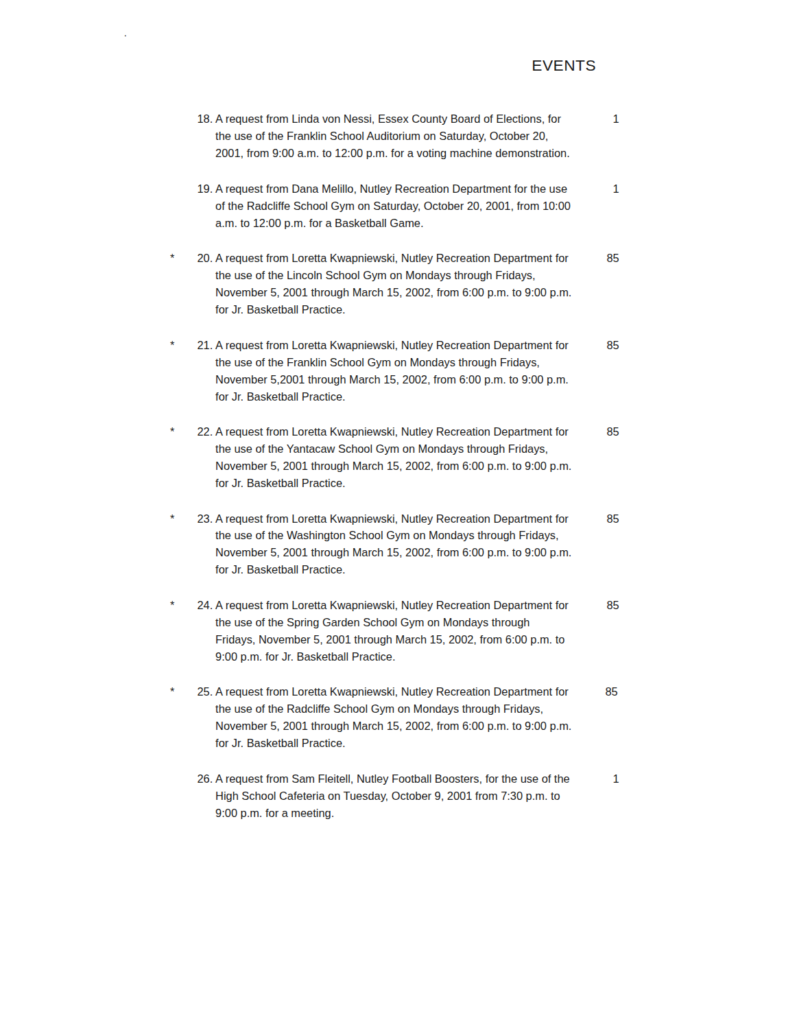.
EVENTS
18. A request from Linda von Nessi, Essex County Board of Elections, for the use of the Franklin School Auditorium on Saturday, October 20, 2001, from 9:00 a.m. to 12:00 p.m. for a voting machine demonstration. 1
19. A request from Dana Melillo, Nutley Recreation Department for the use of the Radcliffe School Gym on Saturday, October 20, 2001, from 10:00 a.m. to 12:00 p.m. for a Basketball Game. 1
* 20. A request from Loretta Kwapniewski, Nutley Recreation Department for the use of the Lincoln School Gym on Mondays through Fridays, November 5, 2001 through March 15, 2002, from 6:00 p.m. to 9:00 p.m. for Jr. Basketball Practice. 85
* 21. A request from Loretta Kwapniewski, Nutley Recreation Department for the use of the Franklin School Gym on Mondays through Fridays, November 5,2001 through March 15, 2002, from 6:00 p.m. to 9:00 p.m. for Jr. Basketball Practice. 85
* 22. A request from Loretta Kwapniewski, Nutley Recreation Department for the use of the Yantacaw School Gym on Mondays through Fridays, November 5, 2001 through March 15, 2002, from 6:00 p.m. to 9:00 p.m. for Jr. Basketball Practice. 85
* 23. A request from Loretta Kwapniewski, Nutley Recreation Department for the use of the Washington School Gym on Mondays through Fridays, November 5, 2001 through March 15, 2002, from 6:00 p.m. to 9:00 p.m. for Jr. Basketball Practice. 85
* 24. A request from Loretta Kwapniewski, Nutley Recreation Department for the use of the Spring Garden School Gym on Mondays through Fridays, November 5, 2001 through March 15, 2002, from 6:00 p.m. to 9:00 p.m. for Jr. Basketball Practice. 85
* 25. A request from Loretta Kwapniewski, Nutley Recreation Department for the use of the Radcliffe School Gym on Mondays through Fridays, November 5, 2001 through March 15, 2002, from 6:00 p.m. to 9:00 p.m. for Jr. Basketball Practice. 85
26. A request from Sam Fleitell, Nutley Football Boosters, for the use of the High School Cafeteria on Tuesday, October 9, 2001 from 7:30 p.m. to 9:00 p.m. for a meeting. 1